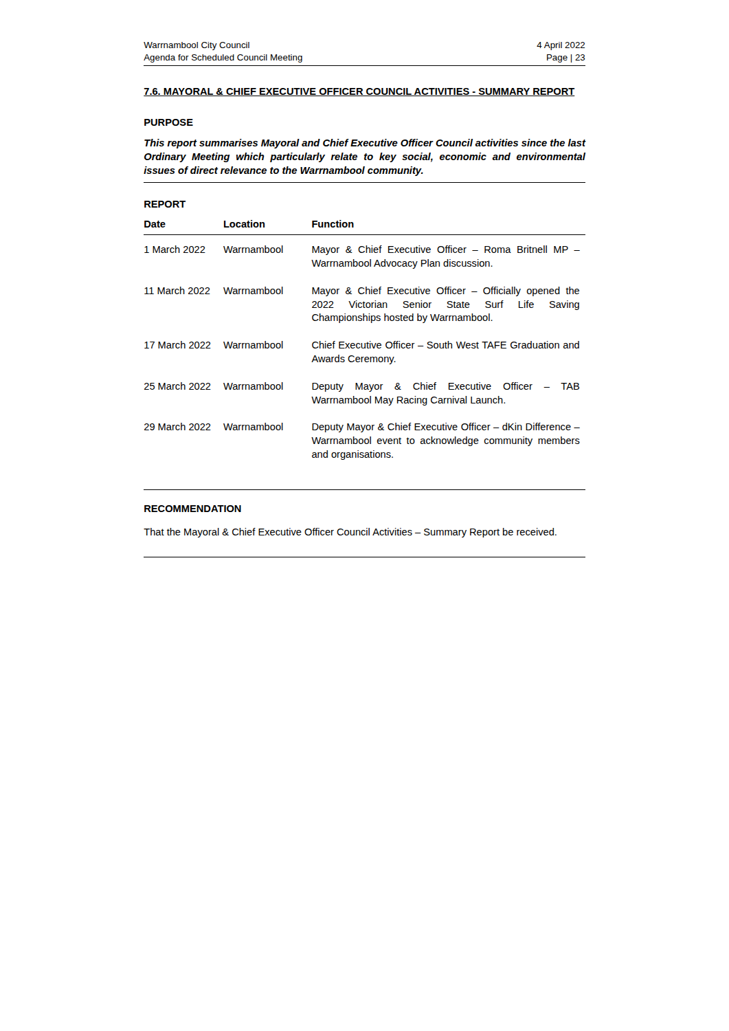Warrnambool City Council
Agenda for Scheduled Council Meeting
4 April 2022
Page | 23
7.6. MAYORAL & CHIEF EXECUTIVE OFFICER COUNCIL ACTIVITIES - SUMMARY REPORT
PURPOSE
This report summarises Mayoral and Chief Executive Officer Council activities since the last Ordinary Meeting which particularly relate to key social, economic and environmental issues of direct relevance to the Warrnambool community.
REPORT
| Date | Location | Function |
| --- | --- | --- |
| 1 March 2022 | Warrnambool | Mayor & Chief Executive Officer – Roma Britnell MP – Warrnambool Advocacy Plan discussion. |
| 11 March 2022 | Warrnambool | Mayor & Chief Executive Officer – Officially opened the 2022 Victorian Senior State Surf Life Saving Championships hosted by Warrnambool. |
| 17 March 2022 | Warrnambool | Chief Executive Officer – South West TAFE Graduation and Awards Ceremony. |
| 25 March 2022 | Warrnambool | Deputy Mayor & Chief Executive Officer – TAB Warrnambool May Racing Carnival Launch. |
| 29 March 2022 | Warrnambool | Deputy Mayor & Chief Executive Officer – dKin Difference – Warrnambool event to acknowledge community members and organisations. |
RECOMMENDATION
That the Mayoral & Chief Executive Officer Council Activities – Summary Report be received.